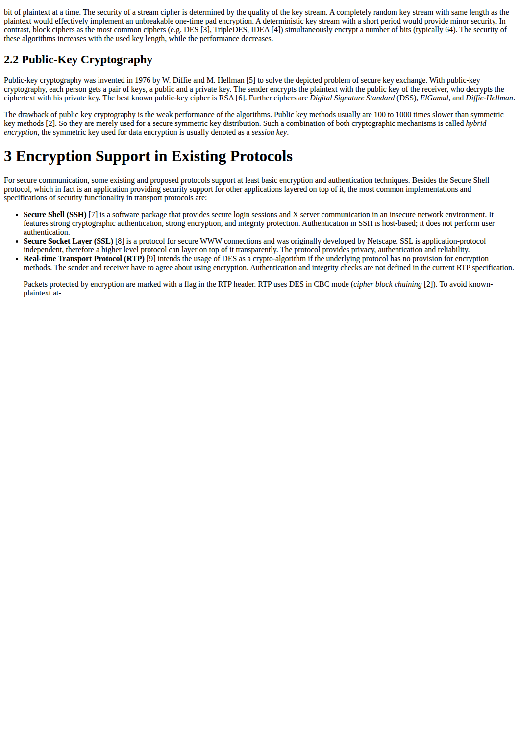bit of plaintext at a time. The security of a stream cipher is determined by the quality of the key stream. A completely random key stream with same length as the plaintext would effectively implement an unbreakable one-time pad encryption. A deterministic key stream with a short period would provide minor security. In contrast, block ciphers as the most common ciphers (e.g. DES [3], TripleDES, IDEA [4]) simultaneously encrypt a number of bits (typically 64). The security of these algorithms increases with the used key length, while the performance decreases.
2.2 Public-Key Cryptography
Public-key cryptography was invented in 1976 by W. Diffie and M. Hellman [5] to solve the depicted problem of secure key exchange. With public-key cryptography, each person gets a pair of keys, a public and a private key. The sender encrypts the plaintext with the public key of the receiver, who decrypts the ciphertext with his private key. The best known public-key cipher is RSA [6]. Further ciphers are Digital Signature Standard (DSS), ElGamal, and Diffie-Hellman.
The drawback of public key cryptography is the weak performance of the algorithms. Public key methods usually are 100 to 1000 times slower than symmetric key methods [2]. So they are merely used for a secure symmetric key distribution. Such a combination of both cryptographic mechanisms is called hybrid encryption, the symmetric key used for data encryption is usually denoted as a session key.
3 Encryption Support in Existing Protocols
For secure communication, some existing and proposed protocols support at least basic encryption and authentication techniques. Besides the Secure Shell protocol, which in fact is an application providing security support for other applications layered on top of it, the most common implementations and specifications of security functionality in transport protocols are:
Secure Shell (SSH) [7] is a software package that provides secure login sessions and X server communication in an insecure network environment. It features strong cryptographic authentication, strong encryption, and integrity protection. Authentication in SSH is host-based; it does not perform user authentication.
Secure Socket Layer (SSL) [8] is a protocol for secure WWW connections and was originally developed by Netscape. SSL is application-protocol independent, therefore a higher level protocol can layer on top of it transparently. The protocol provides privacy, authentication and reliability.
Real-time Transport Protocol (RTP) [9] intends the usage of DES as a crypto-algorithm if the underlying protocol has no provision for encryption methods. The sender and receiver have to agree about using encryption. Authentication and integrity checks are not defined in the current RTP specification.
Packets protected by encryption are marked with a flag in the RTP header. RTP uses DES in CBC mode (cipher block chaining [2]). To avoid known-plaintext at-